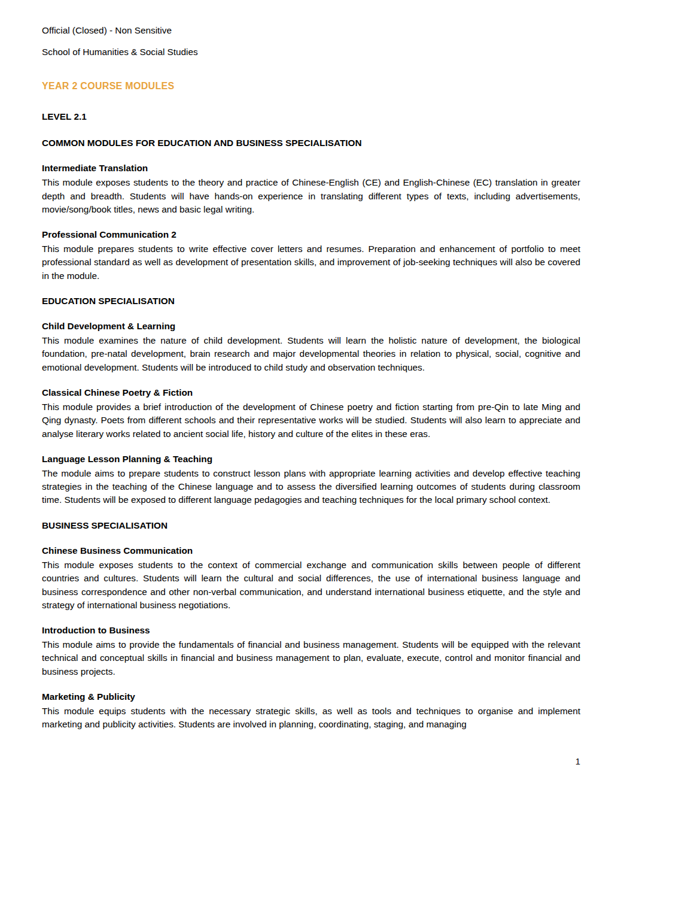Official (Closed) - Non Sensitive
School of Humanities & Social Studies
YEAR 2 COURSE MODULES
LEVEL 2.1
COMMON MODULES FOR EDUCATION AND BUSINESS SPECIALISATION
Intermediate Translation
This module exposes students to the theory and practice of Chinese-English (CE) and English-Chinese (EC) translation in greater depth and breadth. Students will have hands-on experience in translating different types of texts, including advertisements, movie/song/book titles, news and basic legal writing.
Professional Communication 2
This module prepares students to write effective cover letters and resumes. Preparation and enhancement of portfolio to meet professional standard as well as development of presentation skills, and improvement of job-seeking techniques will also be covered in the module.
EDUCATION SPECIALISATION
Child Development & Learning
This module examines the nature of child development. Students will learn the holistic nature of development, the biological foundation, pre-natal development, brain research and major developmental theories in relation to physical, social, cognitive and emotional development. Students will be introduced to child study and observation techniques.
Classical Chinese Poetry & Fiction
This module provides a brief introduction of the development of Chinese poetry and fiction starting from pre-Qin to late Ming and Qing dynasty. Poets from different schools and their representative works will be studied. Students will also learn to appreciate and analyse literary works related to ancient social life, history and culture of the elites in these eras.
Language Lesson Planning & Teaching
The module aims to prepare students to construct lesson plans with appropriate learning activities and develop effective teaching strategies in the teaching of the Chinese language and to assess the diversified learning outcomes of students during classroom time. Students will be exposed to different language pedagogies and teaching techniques for the local primary school context.
BUSINESS SPECIALISATION
Chinese Business Communication
This module exposes students to the context of commercial exchange and communication skills between people of different countries and cultures. Students will learn the cultural and social differences, the use of international business language and business correspondence and other non-verbal communication, and understand international business etiquette, and the style and strategy of international business negotiations.
Introduction to Business
This module aims to provide the fundamentals of financial and business management. Students will be equipped with the relevant technical and conceptual skills in financial and business management to plan, evaluate, execute, control and monitor financial and business projects.
Marketing & Publicity
This module equips students with the necessary strategic skills, as well as tools and techniques to organise and implement marketing and publicity activities. Students are involved in planning, coordinating, staging, and managing
1